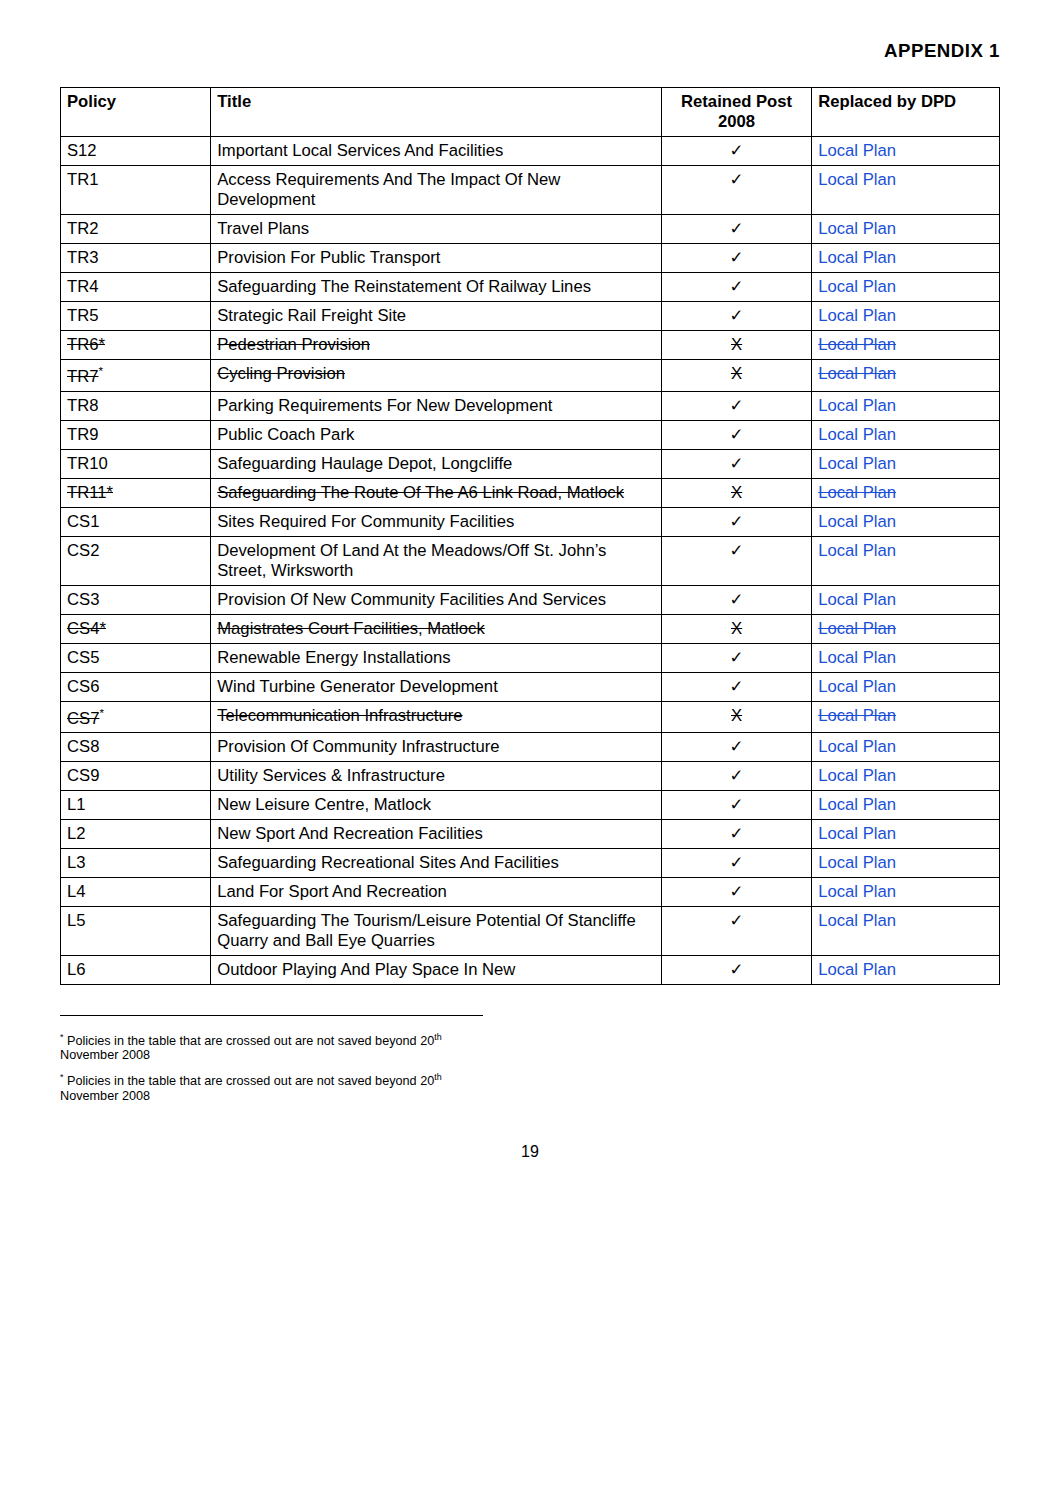APPENDIX 1
| Policy | Title | Retained Post 2008 | Replaced by DPD |
| --- | --- | --- | --- |
| S12 | Important Local Services And Facilities | ✓ | Local Plan |
| TR1 | Access Requirements And The Impact Of New Development | ✓ | Local Plan |
| TR2 | Travel Plans | ✓ | Local Plan |
| TR3 | Provision For Public Transport | ✓ | Local Plan |
| TR4 | Safeguarding The Reinstatement Of Railway Lines | ✓ | Local Plan |
| TR5 | Strategic Rail Freight Site | ✓ | Local Plan |
| TR6* | Pedestrian Provision | X | Local Plan |
| TR7 * | Cycling Provision | X | Local Plan |
| TR8 | Parking Requirements For New Development | ✓ | Local Plan |
| TR9 | Public Coach Park | ✓ | Local Plan |
| TR10 | Safeguarding Haulage Depot, Longcliffe | ✓ | Local Plan |
| TR11* | Safeguarding The Route Of The A6 Link Road, Matlock | X | Local Plan |
| CS1 | Sites Required For Community Facilities | ✓ | Local Plan |
| CS2 | Development Of Land At the Meadows/Off St. John’s Street, Wirksworth | ✓ | Local Plan |
| CS3 | Provision Of New Community Facilities And Services | ✓ | Local Plan |
| CS4* | Magistrates Court Facilities, Matlock | X | Local Plan |
| CS5 | Renewable Energy Installations | ✓ | Local Plan |
| CS6 | Wind Turbine Generator Development | ✓ | Local Plan |
| CS7 * | Telecommunication Infrastructure | X | Local Plan |
| CS8 | Provision Of Community Infrastructure | ✓ | Local Plan |
| CS9 | Utility Services & Infrastructure | ✓ | Local Plan |
| L1 | New Leisure Centre, Matlock | ✓ | Local Plan |
| L2 | New Sport And Recreation Facilities | ✓ | Local Plan |
| L3 | Safeguarding Recreational Sites And Facilities | ✓ | Local Plan |
| L4 | Land For Sport And Recreation | ✓ | Local Plan |
| L5 | Safeguarding The Tourism/Leisure Potential Of Stancliffe Quarry and Ball Eye Quarries | ✓ | Local Plan |
| L6 | Outdoor Playing And Play Space In New | ✓ | Local Plan |
* Policies in the table that are crossed out are not saved beyond 20th November 2008
* Policies in the table that are crossed out are not saved beyond 20th November 2008
19